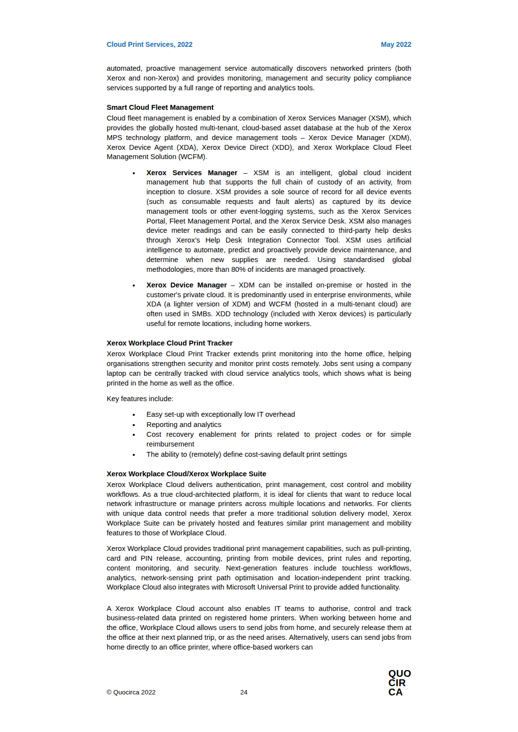Cloud Print Services, 2022 May 2022
automated, proactive management service automatically discovers networked printers (both Xerox and non-Xerox) and provides monitoring, management and security policy compliance services supported by a full range of reporting and analytics tools.
Smart Cloud Fleet Management
Cloud fleet management is enabled by a combination of Xerox Services Manager (XSM), which provides the globally hosted multi-tenant, cloud-based asset database at the hub of the Xerox MPS technology platform, and device management tools – Xerox Device Manager (XDM), Xerox Device Agent (XDA), Xerox Device Direct (XDD), and Xerox Workplace Cloud Fleet Management Solution (WCFM).
Xerox Services Manager – XSM is an intelligent, global cloud incident management hub that supports the full chain of custody of an activity, from inception to closure. XSM provides a sole source of record for all device events (such as consumable requests and fault alerts) as captured by its device management tools or other event-logging systems, such as the Xerox Services Portal, Fleet Management Portal, and the Xerox Service Desk. XSM also manages device meter readings and can be easily connected to third-party help desks through Xerox’s Help Desk Integration Connector Tool. XSM uses artificial intelligence to automate, predict and proactively provide device maintenance, and determine when new supplies are needed. Using standardised global methodologies, more than 80% of incidents are managed proactively.
Xerox Device Manager – XDM can be installed on-premise or hosted in the customer's private cloud. It is predominantly used in enterprise environments, while XDA (a lighter version of XDM) and WCFM (hosted in a multi-tenant cloud) are often used in SMBs. XDD technology (included with Xerox devices) is particularly useful for remote locations, including home workers.
Xerox Workplace Cloud Print Tracker
Xerox Workplace Cloud Print Tracker extends print monitoring into the home office, helping organisations strengthen security and monitor print costs remotely. Jobs sent using a company laptop can be centrally tracked with cloud service analytics tools, which shows what is being printed in the home as well as the office.
Key features include:
Easy set-up with exceptionally low IT overhead
Reporting and analytics
Cost recovery enablement for prints related to project codes or for simple reimbursement
The ability to (remotely) define cost-saving default print settings
Xerox Workplace Cloud/Xerox Workplace Suite
Xerox Workplace Cloud delivers authentication, print management, cost control and mobility workflows. As a true cloud-architected platform, it is ideal for clients that want to reduce local network infrastructure or manage printers across multiple locations and networks. For clients with unique data control needs that prefer a more traditional solution delivery model, Xerox Workplace Suite can be privately hosted and features similar print management and mobility features to those of Workplace Cloud.
Xerox Workplace Cloud provides traditional print management capabilities, such as pull-printing, card and PIN release, accounting, printing from mobile devices, print rules and reporting, content monitoring, and security. Next-generation features include touchless workflows, analytics, network-sensing print path optimisation and location-independent print tracking. Workplace Cloud also integrates with Microsoft Universal Print to provide added functionality.
A Xerox Workplace Cloud account also enables IT teams to authorise, control and track business-related data printed on registered home printers. When working between home and the office, Workplace Cloud allows users to send jobs from home, and securely release them at the office at their next planned trip, or as the need arises. Alternatively, users can send jobs from home directly to an office printer, where office-based workers can
© Quocirca 2022 24 QUO CIR CA